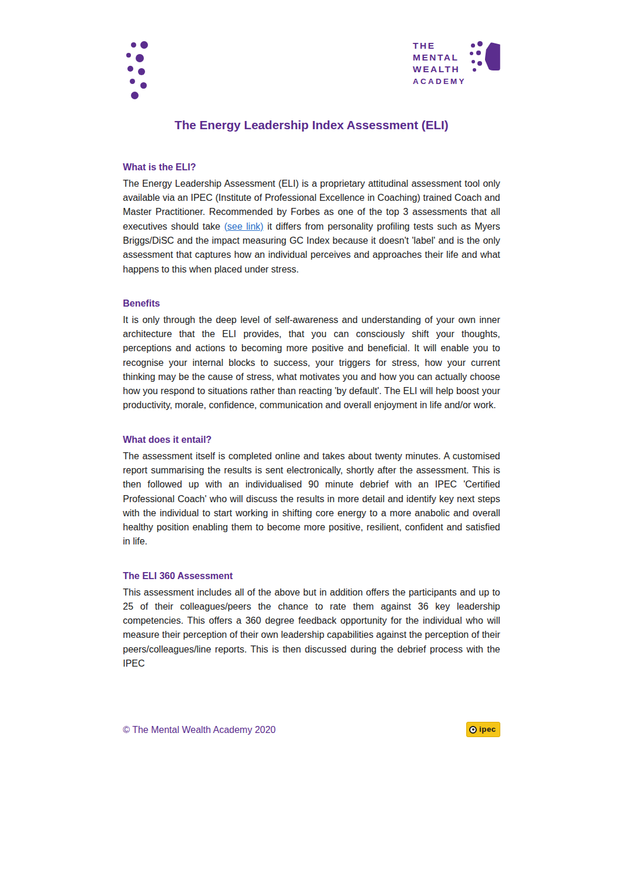THE
MENTAL
WEALTH
ACADEMY
The Energy Leadership Index Assessment (ELI)
What is the ELI?
The Energy Leadership Assessment (ELI) is a proprietary attitudinal assessment tool only available via an IPEC (Institute of Professional Excellence in Coaching) trained Coach and Master Practitioner. Recommended by Forbes as one of the top 3 assessments that all executives should take (see link) it differs from personality profiling tests such as Myers Briggs/DiSC and the impact measuring GC Index because it doesn't 'label' and is the only assessment that captures how an individual perceives and approaches their life and what happens to this when placed under stress.
Benefits
It is only through the deep level of self-awareness and understanding of your own inner architecture that the ELI provides, that you can consciously shift your thoughts, perceptions and actions to becoming more positive and beneficial. It will enable you to recognise your internal blocks to success, your triggers for stress, how your current thinking may be the cause of stress, what motivates you and how you can actually choose how you respond to situations rather than reacting 'by default'. The ELI will help boost your productivity, morale, confidence, communication and overall enjoyment in life and/or work.
What does it entail?
The assessment itself is completed online and takes about twenty minutes. A customised report summarising the results is sent electronically, shortly after the assessment. This is then followed up with an individualised 90 minute debrief with an IPEC 'Certified Professional Coach' who will discuss the results in more detail and identify key next steps with the individual to start working in shifting core energy to a more anabolic and overall healthy position enabling them to become more positive, resilient, confident and satisfied in life.
The ELI 360 Assessment
This assessment includes all of the above but in addition offers the participants and up to 25 of their colleagues/peers the chance to rate them against 36 key leadership competencies. This offers a 360 degree feedback opportunity for the individual who will measure their perception of their own leadership capabilities against the perception of their peers/colleagues/line reports. This is then discussed during the debrief process with the IPEC
© The Mental Wealth Academy 2020
iPEC